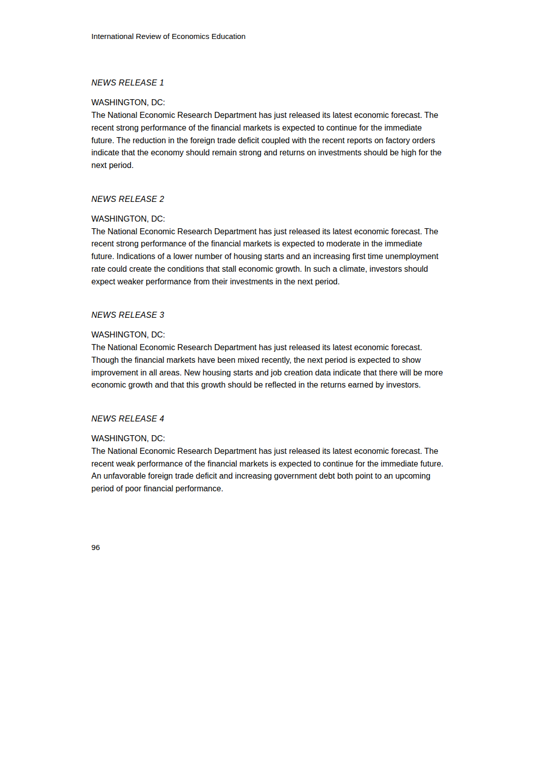International Review of Economics Education
NEWS RELEASE 1
WASHINGTON, DC:
The National Economic Research Department has just released its latest economic forecast. The recent strong performance of the financial markets is expected to continue for the immediate future. The reduction in the foreign trade deficit coupled with the recent reports on factory orders indicate that the economy should remain strong and returns on investments should be high for the next period.
NEWS RELEASE 2
WASHINGTON, DC:
The National Economic Research Department has just released its latest economic forecast. The recent strong performance of the financial markets is expected to moderate in the immediate future. Indications of a lower number of housing starts and an increasing first time unemployment rate could create the conditions that stall economic growth. In such a climate, investors should expect weaker performance from their investments in the next period.
NEWS RELEASE 3
WASHINGTON, DC:
The National Economic Research Department has just released its latest economic forecast. Though the financial markets have been mixed recently, the next period is expected to show improvement in all areas. New housing starts and job creation data indicate that there will be more economic growth and that this growth should be reflected in the returns earned by investors.
NEWS RELEASE 4
WASHINGTON, DC:
The National Economic Research Department has just released its latest economic forecast. The recent weak performance of the financial markets is expected to continue for the immediate future. An unfavorable foreign trade deficit and increasing government debt both point to an upcoming period of poor financial performance.
96